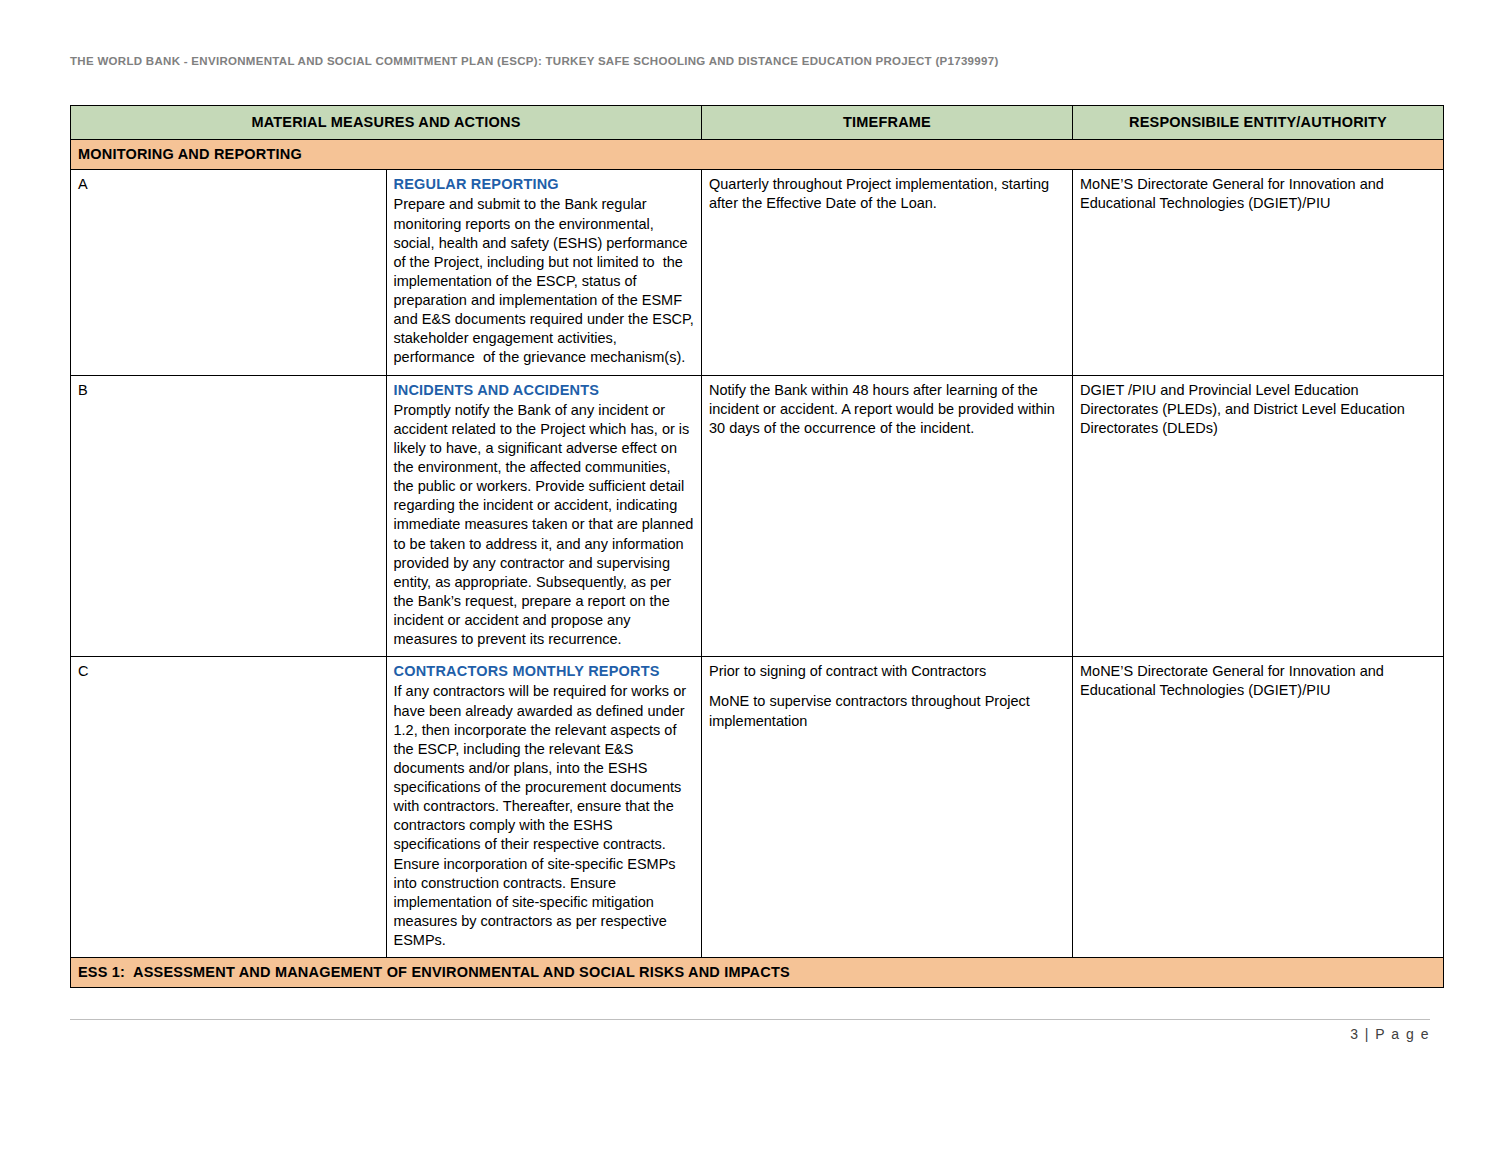The World Bank - Environmental and Social Commitment Plan (ESCP): Turkey Safe Schooling and Distance Education Project (P1739997)
| MATERIAL MEASURES AND ACTIONS | TIMEFRAME | RESPONSIBILE ENTITY/AUTHORITY |
| --- | --- | --- |
| MONITORING AND REPORTING |
| A | REGULAR REPORTING Prepare and submit to the Bank regular monitoring reports on the environmental, social, health and safety (ESHS) performance of the Project, including but not limited to the implementation of the ESCP, status of preparation and implementation of the ESMF and E&S documents required under the ESCP, stakeholder engagement activities, performance of the grievance mechanism(s). | Quarterly throughout Project implementation, starting after the Effective Date of the Loan. | MoNE’S Directorate General for Innovation and Educational Technologies (DGIET)/PIU |
| B | INCIDENTS AND ACCIDENTS Promptly notify the Bank of any incident or accident related to the Project which has, or is likely to have, a significant adverse effect on the environment, the affected communities, the public or workers. Provide sufficient detail regarding the incident or accident, indicating immediate measures taken or that are planned to be taken to address it, and any information provided by any contractor and supervising entity, as appropriate. Subsequently, as per the Bank’s request, prepare a report on the incident or accident and propose any measures to prevent its recurrence. | Notify the Bank within 48 hours after learning of the incident or accident. A report would be provided within 30 days of the occurrence of the incident. | DGIET /PIU and Provincial Level Education Directorates (PLEDs), and District Level Education Directorates (DLEDs) |
| C | CONTRACTORS MONTHLY REPORTS If any contractors will be required for works or have been already awarded as defined under 1.2, then incorporate the relevant aspects of the ESCP, including the relevant E&S documents and/or plans, into the ESHS specifications of the procurement documents with contractors. Thereafter, ensure that the contractors comply with the ESHS specifications of their respective contracts. Ensure incorporation of site-specific ESMPs into construction contracts. Ensure implementation of site-specific mitigation measures by contractors as per respective ESMPs. | Prior to signing of contract with Contractors MoNE to supervise contractors throughout Project implementation | MoNE’S Directorate General for Innovation and Educational Technologies (DGIET)/PIU |
| ESS 1: ASSESSMENT AND MANAGEMENT OF ENVIRONMENTAL AND SOCIAL RISKS AND IMPACTS |
3 | P a g e